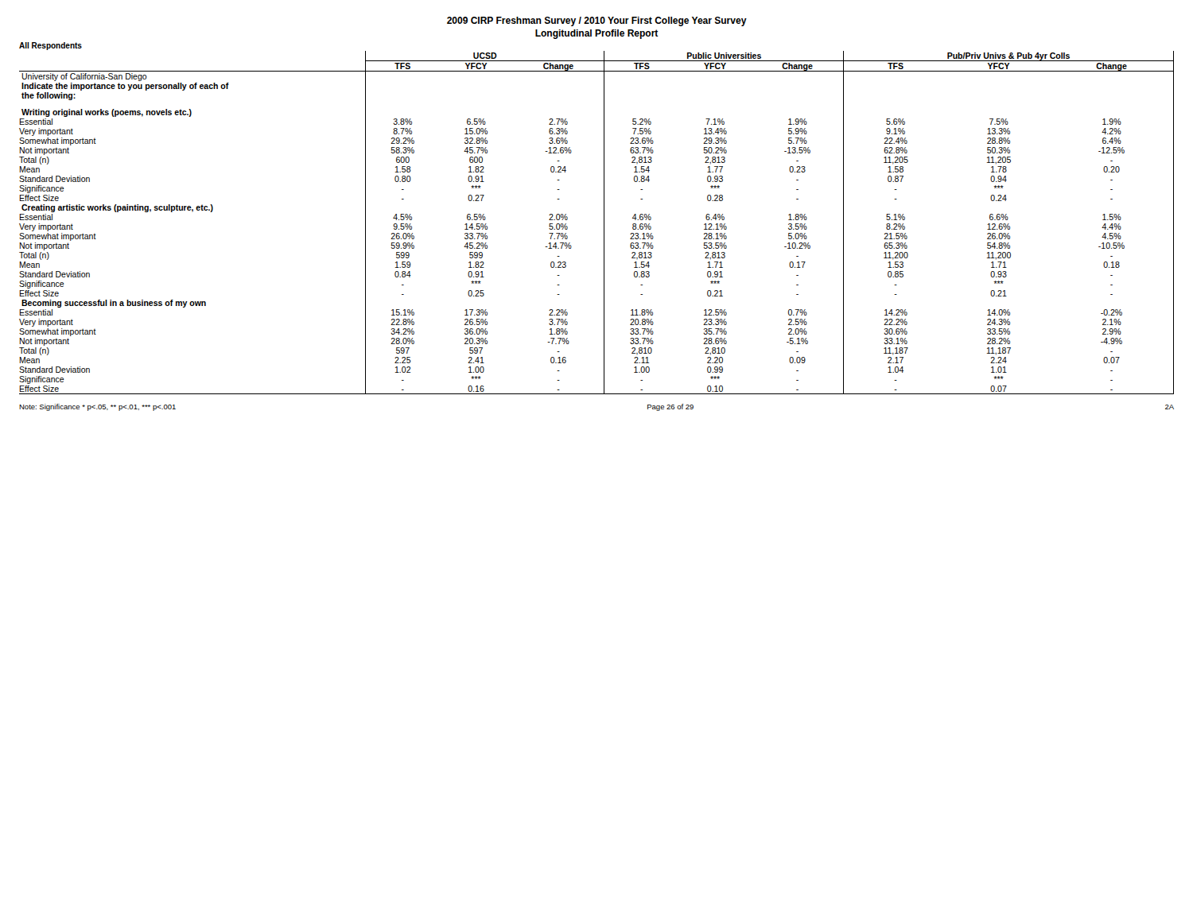2009 CIRP Freshman Survey / 2010 Your First College Year Survey
Longitudinal Profile Report
All Respondents
| | UCSD | Public Universities | Pub/Priv Univs & Pub 4yr Colls |
| --- | --- | --- | --- |
| TFS | YFCY | Change | TFS | YFCY | Change | TFS | YFCY | Change |
| University of California-San Diego | | | | | | | | | |
| Indicate the importance to you personally of each of | | | | | | | | | |
| the following: | | | | | | | | | |
| Writing original works (poems, novels etc.) | | | | | | | | | |
| Essential | 3.8% | 6.5% | 2.7% | 5.2% | 7.1% | 1.9% | 5.6% | 7.5% | 1.9% |
| Very important | 8.7% | 15.0% | 6.3% | 7.5% | 13.4% | 5.9% | 9.1% | 13.3% | 4.2% |
| Somewhat important | 29.2% | 32.8% | 3.6% | 23.6% | 29.3% | 5.7% | 22.4% | 28.8% | 6.4% |
| Not important | 58.3% | 45.7% | -12.6% | 63.7% | 50.2% | -13.5% | 62.8% | 50.3% | -12.5% |
| Total (n) | 600 | 600 | - | 2,813 | 2,813 | - | 11,205 | 11,205 | - |
| Mean | 1.58 | 1.82 | 0.24 | 1.54 | 1.77 | 0.23 | 1.58 | 1.78 | 0.20 |
| Standard Deviation | 0.80 | 0.91 | - | 0.84 | 0.93 | - | 0.87 | 0.94 | - |
| Significance | - | *** | - | - | *** | - | - | *** | - |
| Effect Size | - | 0.27 | - | - | 0.28 | - | - | 0.24 | - |
| Creating artistic works (painting, sculpture, etc.) | | | | | | | | | |
| Essential | 4.5% | 6.5% | 2.0% | 4.6% | 6.4% | 1.8% | 5.1% | 6.6% | 1.5% |
| Very important | 9.5% | 14.5% | 5.0% | 8.6% | 12.1% | 3.5% | 8.2% | 12.6% | 4.4% |
| Somewhat important | 26.0% | 33.7% | 7.7% | 23.1% | 28.1% | 5.0% | 21.5% | 26.0% | 4.5% |
| Not important | 59.9% | 45.2% | -14.7% | 63.7% | 53.5% | -10.2% | 65.3% | 54.8% | -10.5% |
| Total (n) | 599 | 599 | - | 2,813 | 2,813 | - | 11,200 | 11,200 | - |
| Mean | 1.59 | 1.82 | 0.23 | 1.54 | 1.71 | 0.17 | 1.53 | 1.71 | 0.18 |
| Standard Deviation | 0.84 | 0.91 | - | 0.83 | 0.91 | - | 0.85 | 0.93 | - |
| Significance | - | *** | - | - | *** | - | - | *** | - |
| Effect Size | - | 0.25 | - | - | 0.21 | - | - | 0.21 | - |
| Becoming successful in a business of my own | | | | | | | | | |
| Essential | 15.1% | 17.3% | 2.2% | 11.8% | 12.5% | 0.7% | 14.2% | 14.0% | -0.2% |
| Very important | 22.8% | 26.5% | 3.7% | 20.8% | 23.3% | 2.5% | 22.2% | 24.3% | 2.1% |
| Somewhat important | 34.2% | 36.0% | 1.8% | 33.7% | 35.7% | 2.0% | 30.6% | 33.5% | 2.9% |
| Not important | 28.0% | 20.3% | -7.7% | 33.7% | 28.6% | -5.1% | 33.1% | 28.2% | -4.9% |
| Total (n) | 597 | 597 | - | 2,810 | 2,810 | - | 11,187 | 11,187 | - |
| Mean | 2.25 | 2.41 | 0.16 | 2.11 | 2.20 | 0.09 | 2.17 | 2.24 | 0.07 |
| Standard Deviation | 1.02 | 1.00 | - | 1.00 | 0.99 | - | 1.04 | 1.01 | - |
| Significance | - | *** | - | - | *** | - | - | *** | - |
| Effect Size | - | 0.16 | - | - | 0.10 | - | - | 0.07 | - |
Note: Significance * p<.05, ** p<.01, *** p<.001
Page 26 of 29
2A